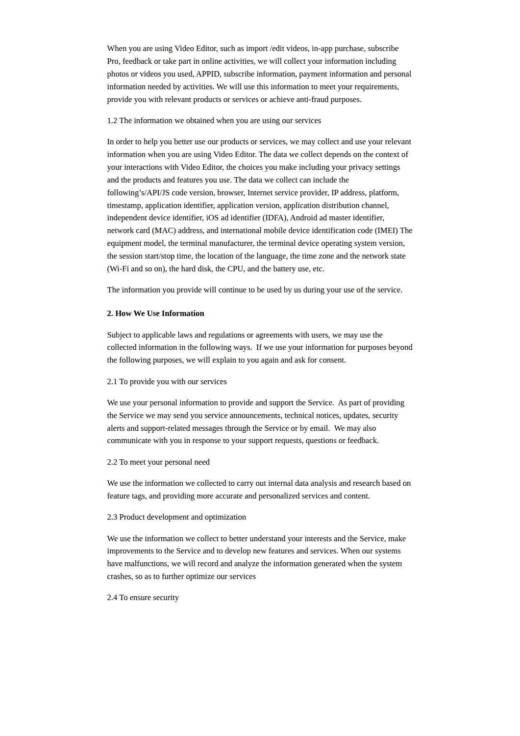When you are using Video Editor, such as import /edit videos, in-app purchase, subscribe Pro, feedback or take part in online activities, we will collect your information including photos or videos you used, APPID, subscribe information, payment information and personal information needed by activities. We will use this information to meet your requirements, provide you with relevant products or services or achieve anti-fraud purposes.
1.2 The information we obtained when you are using our services
In order to help you better use our products or services, we may collect and use your relevant information when you are using Video Editor. The data we collect depends on the context of your interactions with Video Editor, the choices you make including your privacy settings and the products and features you use. The data we collect can include the following’s/API/JS code version, browser, Internet service provider, IP address, platform, timestamp, application identifier, application version, application distribution channel, independent device identifier, iOS ad identifier (IDFA), Android ad master identifier, network card (MAC) address, and international mobile device identification code (IMEI) The equipment model, the terminal manufacturer, the terminal device operating system version, the session start/stop time, the location of the language, the time zone and the network state (Wi-Fi and so on), the hard disk, the CPU, and the battery use, etc.
The information you provide will continue to be used by us during your use of the service.
2. How We Use Information
Subject to applicable laws and regulations or agreements with users, we may use the collected information in the following ways. If we use your information for purposes beyond the following purposes, we will explain to you again and ask for consent.
2.1 To provide you with our services
We use your personal information to provide and support the Service. As part of providing the Service we may send you service announcements, technical notices, updates, security alerts and support-related messages through the Service or by email. We may also communicate with you in response to your support requests, questions or feedback.
2.2 To meet your personal need
We use the information we collected to carry out internal data analysis and research based on feature tags, and providing more accurate and personalized services and content.
2.3 Product development and optimization
We use the information we collect to better understand your interests and the Service, make improvements to the Service and to develop new features and services. When our systems have malfunctions, we will record and analyze the information generated when the system crashes, so as to further optimize our services
2.4 To ensure security